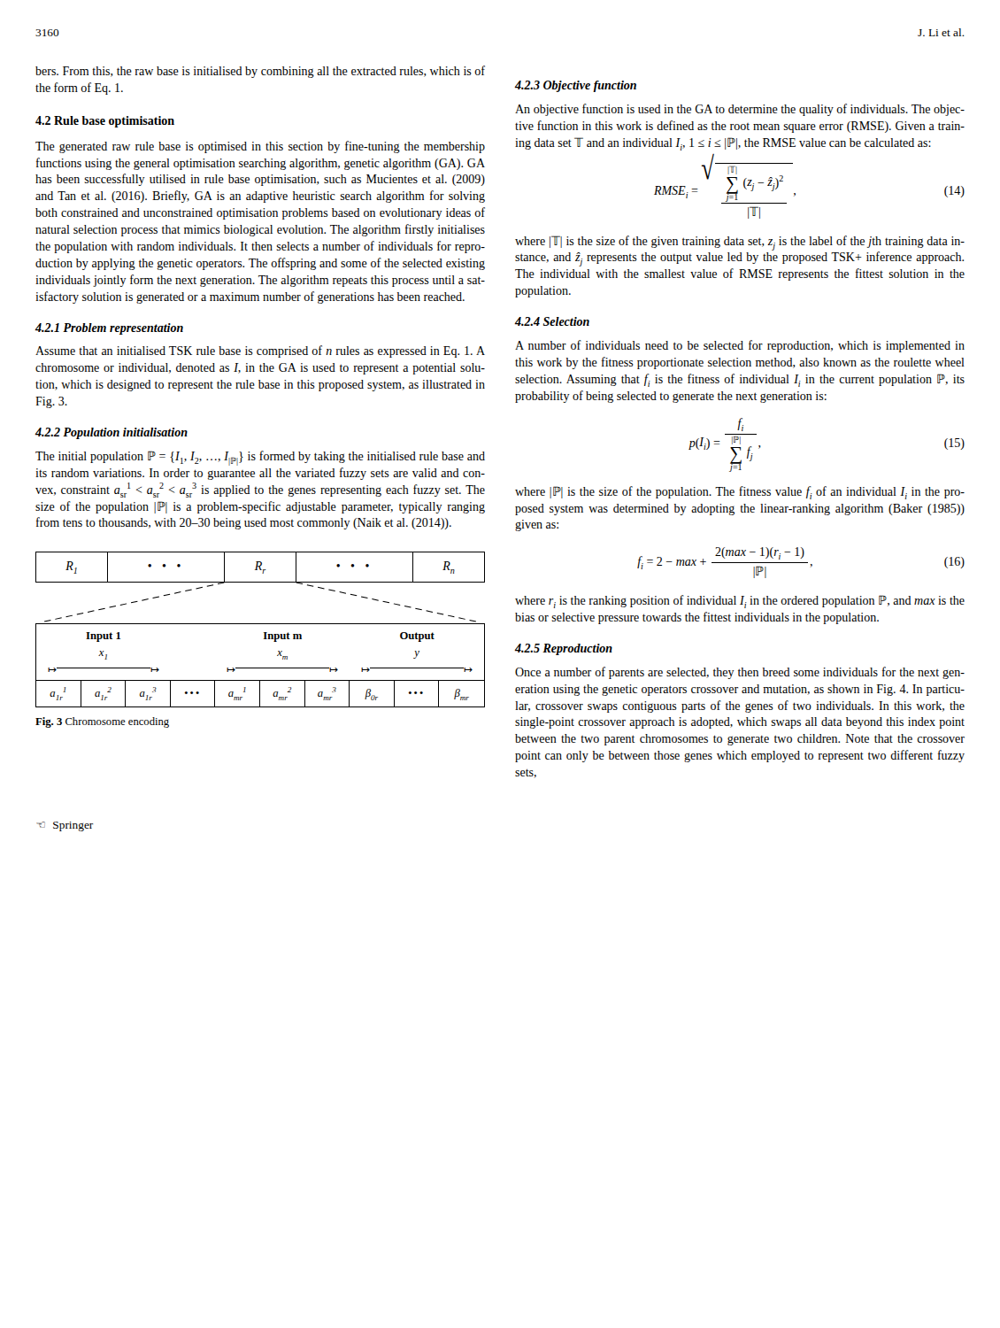3160
J. Li et al.
bers. From this, the raw base is initialised by combining all the extracted rules, which is of the form of Eq. 1.
4.2 Rule base optimisation
The generated raw rule base is optimised in this section by fine-tuning the membership functions using the general optimisation searching algorithm, genetic algorithm (GA). GA has been successfully utilised in rule base optimisation, such as Mucientes et al. (2009) and Tan et al. (2016). Briefly, GA is an adaptive heuristic search algorithm for solving both constrained and unconstrained optimisation problems based on evolutionary ideas of natural selection process that mimics biological evolution. The algorithm firstly initialises the population with random individuals. It then selects a number of individuals for reproduction by applying the genetic operators. The offspring and some of the selected existing individuals jointly form the next generation. The algorithm repeats this process until a satisfactory solution is generated or a maximum number of generations has been reached.
4.2.1 Problem representation
Assume that an initialised TSK rule base is comprised of n rules as expressed in Eq. 1. A chromosome or individual, denoted as I, in the GA is used to represent a potential solution, which is designed to represent the rule base in this proposed system, as illustrated in Fig. 3.
4.2.2 Population initialisation
The initial population ℙ = {I1, I2, …, I|ℙ|} is formed by taking the initialised rule base and its random variations. In order to guarantee all the variated fuzzy sets are valid and convex, constraint asr1 < asr2 < asr3 is applied to the genes representing each fuzzy set. The size of the population |ℙ| is a problem-specific adjustable parameter, typically ranging from tens to thousands, with 20–30 being used most commonly (Naik et al. (2014)).
R1
• • •
Rr
• • •
Rn
Input 1
Input m
Output
x1
xm
y
↦ ↦
↦ ↦
↦ ↦
a1r1
a1r2
a1r3
•••
amr1
amr2
amr3
β0r
•••
βmr
Fig. 3 Chromosome encoding
4.2.3 Objective function
An objective function is used in the GA to determine the quality of individuals. The objective function in this work is defined as the root mean square error (RMSE). Given a training data set 𝕋 and an individual Ii, 1 ≤ i ≤ |ℙ|, the RMSE value can be calculated as:
RMSEi = √ |𝕋| ∑ j=1 (zj − ẑj)2 |𝕋| ,
(14)
where |𝕋| is the size of the given training data set, zj is the label of the jth training data instance, and ẑj represents the output value led by the proposed TSK+ inference approach. The individual with the smallest value of RMSE represents the fittest solution in the population.
4.2.4 Selection
A number of individuals need to be selected for reproduction, which is implemented in this work by the fitness proportionate selection method, also known as the roulette wheel selection. Assuming that fi is the fitness of individual Ii in the current population ℙ, its probability of being selected to generate the next generation is:
p(Ii) = fi |ℙ| ∑ j=1 fj ,
(15)
where |ℙ| is the size of the population. The fitness value fi of an individual Ii in the proposed system was determined by adopting the linear-ranking algorithm (Baker (1985)) given as:
fi = 2 − max + 2(max − 1)(ri − 1) |ℙ| ,
(16)
where ri is the ranking position of individual Ii in the ordered population ℙ, and max is the bias or selective pressure towards the fittest individuals in the population.
4.2.5 Reproduction
Once a number of parents are selected, they then breed some individuals for the next generation using the genetic operators crossover and mutation, as shown in Fig. 4. In particular, crossover swaps contiguous parts of the genes of two individuals. In this work, the single-point crossover approach is adopted, which swaps all data beyond this index point between the two parent chromosomes to generate two children. Note that the crossover point can only be between those genes which employed to represent two different fuzzy sets,
☞ Springer